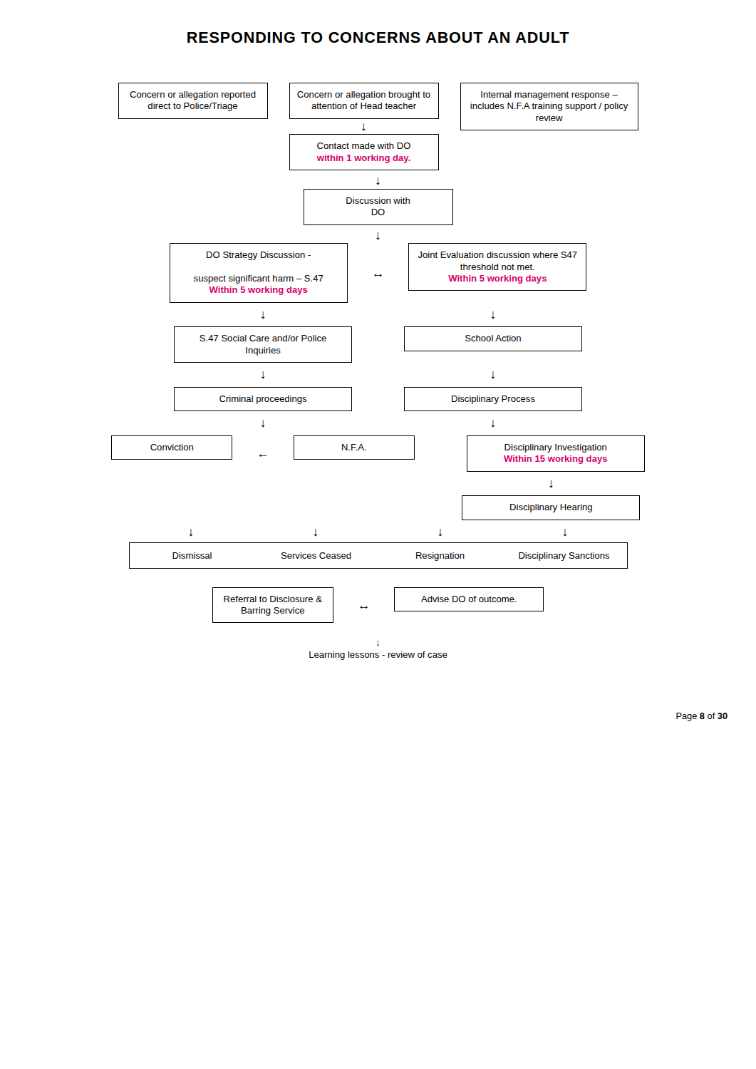RESPONDING TO CONCERNS ABOUT AN ADULT
Concern or allegation reported direct to Police/Triage
Concern or allegation brought to attention of Head teacher
Contact made with DO
within 1 working day.
Internal management response – includes N.F.A training support / policy review
Discussion with
DO
DO Strategy Discussion -
suspect significant harm – S.47
Within 5 working days
Joint Evaluation discussion where S47 threshold not met.
Within 5 working days
S.47 Social Care and/or Police Inquiries
School Action
Criminal proceedings
Disciplinary Process
Conviction
N.F.A.
Disciplinary Investigation
Within 15 working days
Disciplinary Hearing
↓↓↓↓
Dismissal
Services Ceased
Resignation
Disciplinary Sanctions
Referral to Disclosure & Barring Service
Advise DO of outcome.
↓
Learning lessons - review of case
Page 8 of 30